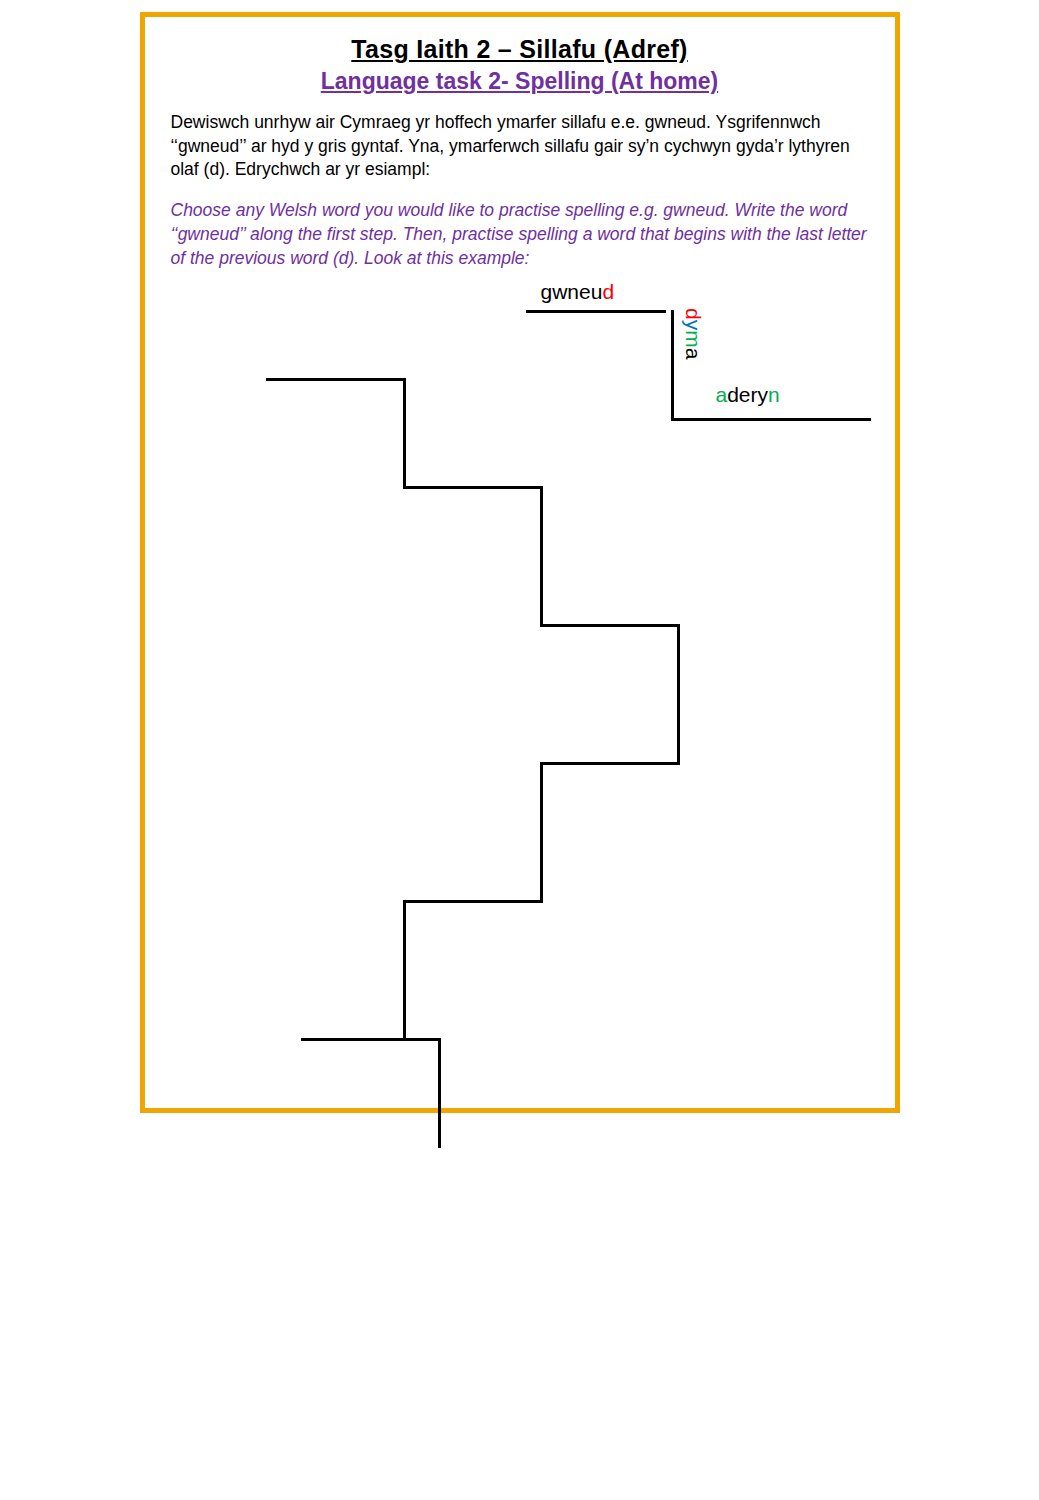Tasg Iaith 2 – Sillafu (Adref)
Language task 2- Spelling (At home)
Dewiswch unrhyw air Cymraeg yr hoffech ymarfer sillafu e.e. gwneud. Ysgrifennwch ‘‘gwneud’’ ar hyd y gris gyntaf. Yna, ymarferwch sillafu gair sy’n cychwyn gyda’r lythyren olaf (d). Edrychwch ar yr esiampl:
Choose any Welsh word you would like to practise spelling e.g. gwneud. Write the word ‘‘gwneud’’ along the first step. Then, practise spelling a word that begins with the last letter of the previous word (d). Look at this example:
gwneu d
dyma
adery n